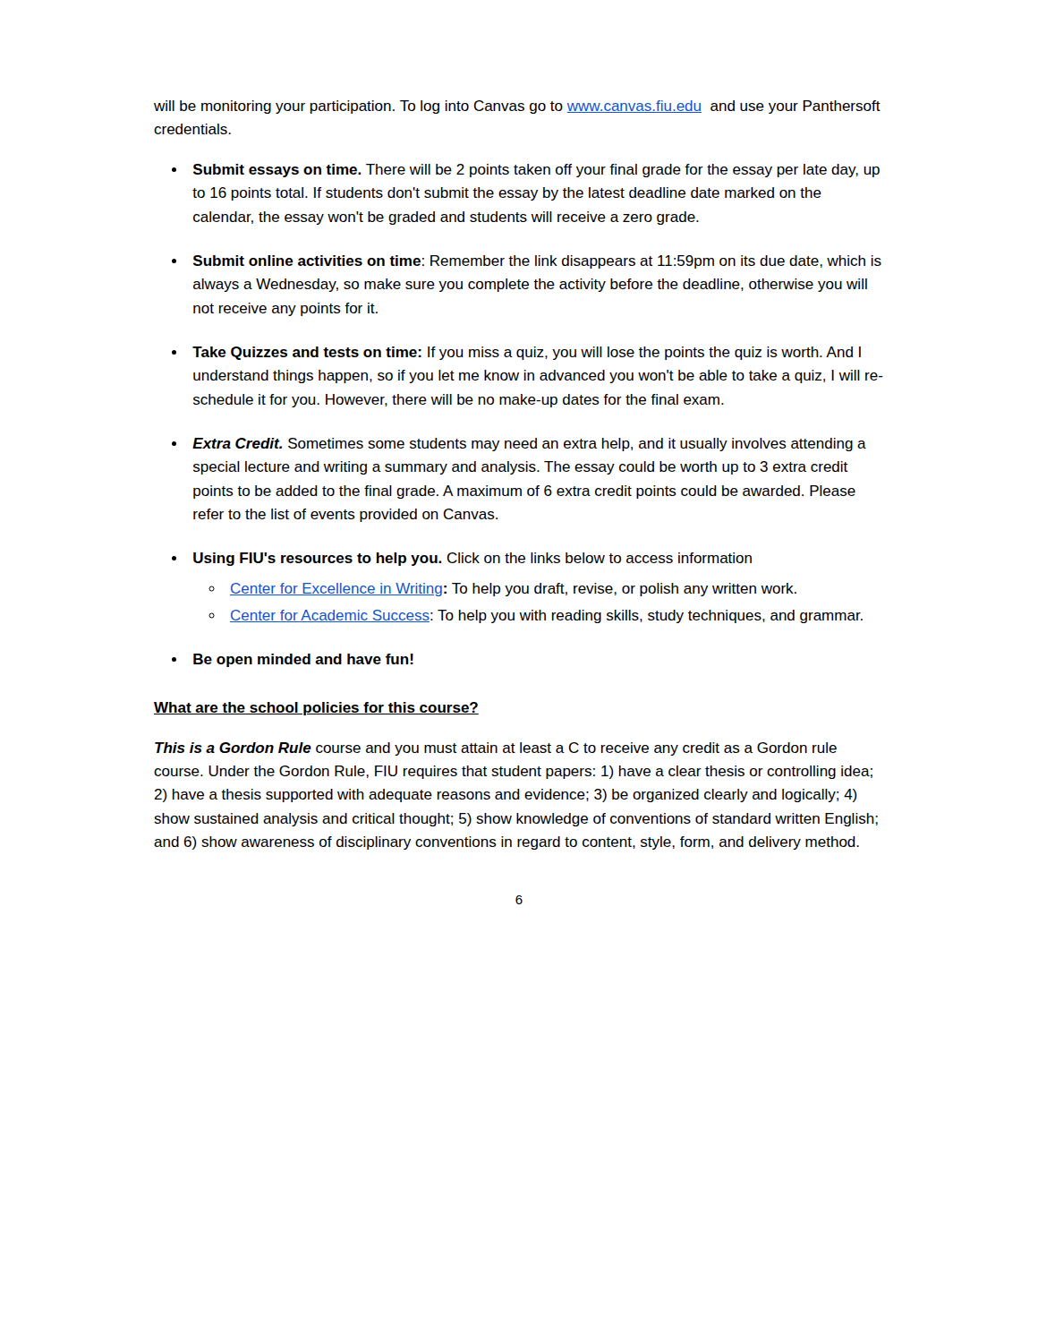will be monitoring your participation. To log into Canvas go to www.canvas.fiu.edu and use your Panthersoft credentials.
Submit essays on time. There will be 2 points taken off your final grade for the essay per late day, up to 16 points total. If students don't submit the essay by the latest deadline date marked on the calendar, the essay won't be graded and students will receive a zero grade.
Submit online activities on time: Remember the link disappears at 11:59pm on its due date, which is always a Wednesday, so make sure you complete the activity before the deadline, otherwise you will not receive any points for it.
Take Quizzes and tests on time: If you miss a quiz, you will lose the points the quiz is worth. And I understand things happen, so if you let me know in advanced you won't be able to take a quiz, I will re-schedule it for you. However, there will be no make-up dates for the final exam.
Extra Credit. Sometimes some students may need an extra help, and it usually involves attending a special lecture and writing a summary and analysis. The essay could be worth up to 3 extra credit points to be added to the final grade. A maximum of 6 extra credit points could be awarded. Please refer to the list of events provided on Canvas.
Using FIU's resources to help you. Click on the links below to access information
Center for Excellence in Writing: To help you draft, revise, or polish any written work.
Center for Academic Success: To help you with reading skills, study techniques, and grammar.
Be open minded and have fun!
What are the school policies for this course?
This is a Gordon Rule course and you must attain at least a C to receive any credit as a Gordon rule course. Under the Gordon Rule, FIU requires that student papers: 1) have a clear thesis or controlling idea; 2) have a thesis supported with adequate reasons and evidence; 3) be organized clearly and logically; 4) show sustained analysis and critical thought; 5) show knowledge of conventions of standard written English; and 6) show awareness of disciplinary conventions in regard to content, style, form, and delivery method.
6